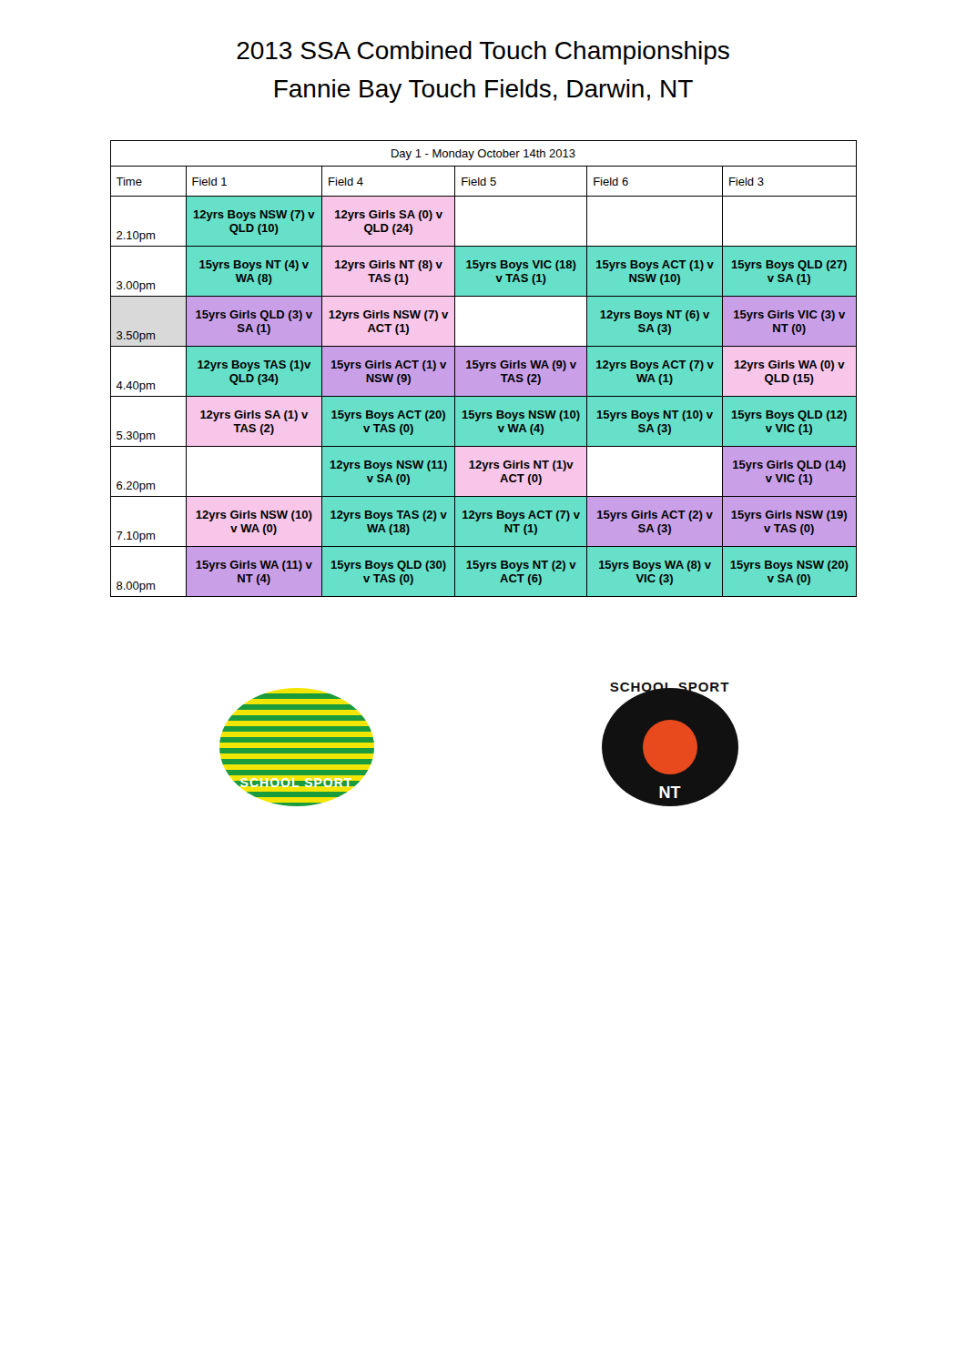2013 SSA Combined Touch Championships
Fannie Bay Touch Fields, Darwin, NT
Day 1 - Monday October 14th 2013
| Time | Field 1 | Field 4 | Field 5 | Field 6 | Field 3 |
| --- | --- | --- | --- | --- | --- |
| 2.10pm | 12yrs Boys NSW (7) v QLD (10) | 12yrs Girls SA (0) v QLD (24) | | | |
| 3.00pm | 15yrs Boys NT (4) v WA (8) | 12yrs Girls NT (8) v TAS (1) | 15yrs Boys VIC (18) v TAS (1) | 15yrs Boys ACT (1) v NSW (10) | 15yrs Boys QLD (27) v SA (1) |
| 3.50pm | 15yrs Girls QLD (3) v SA (1) | 12yrs Girls NSW (7) v ACT (1) | | 12yrs Boys NT (6) v SA (3) | 15yrs Girls VIC (3) v NT (0) |
| 4.40pm | 12yrs Boys TAS (1)v QLD (34) | 15yrs Girls ACT (1) v NSW (9) | 15yrs Girls WA (9) v TAS (2) | 12yrs Boys ACT (7) v WA (1) | 12yrs Girls WA (0) v QLD (15) |
| 5.30pm | 12yrs Girls SA (1) v TAS (2) | 15yrs Boys ACT (20) v TAS (0) | 15yrs Boys NSW (10) v WA (4) | 15yrs Boys NT (10) v SA (3) | 15yrs Boys QLD (12) v VIC (1) |
| 6.20pm | | 12yrs Boys NSW (11) v SA (0) | 12yrs Girls NT (1)v ACT (0) | | 15yrs Girls QLD (14) v VIC (1) |
| 7.10pm | 12yrs Girls NSW (10) v WA (0) | 12yrs Boys TAS (2) v WA (18) | 12yrs Boys ACT (7) v NT (1) | 15yrs Girls ACT (2) v SA (3) | 15yrs Girls NSW (19) v TAS (0) |
| 8.00pm | 15yrs Girls WA (11) v NT (4) | 15yrs Boys QLD (30) v TAS (0) | 15yrs Boys NT (2) v ACT (6) | 15yrs Boys WA (8) v VIC (3) | 15yrs Boys NSW (20) v SA (0) |
SCHOOL SPORT
NT